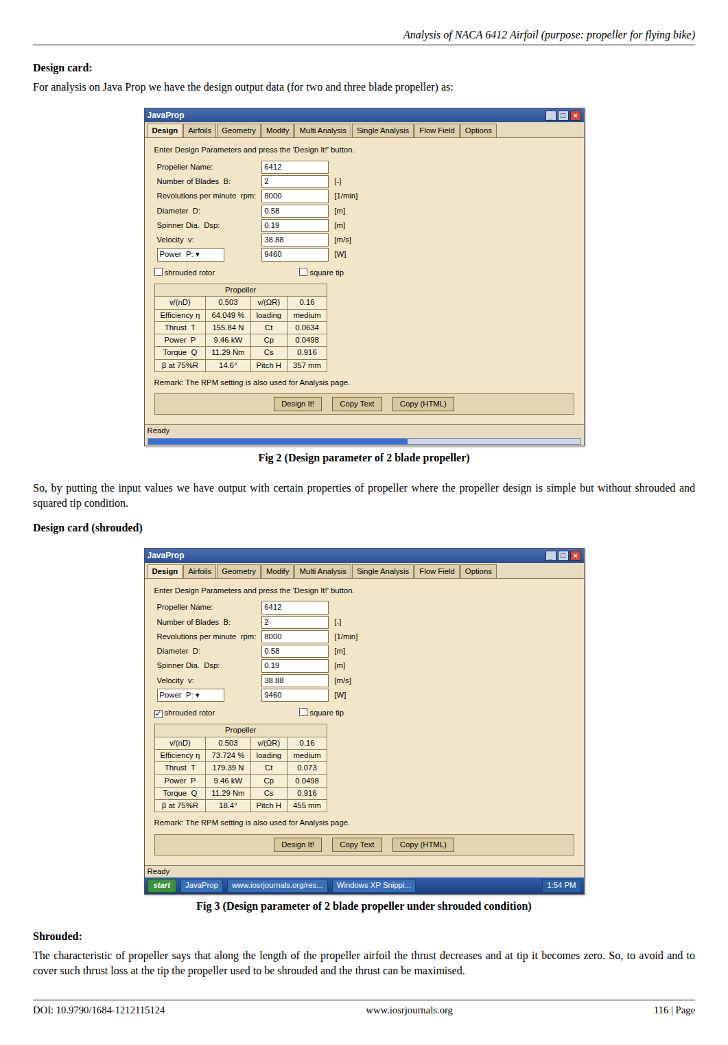Analysis of NACA 6412 Airfoil (purpose: propeller for flying bike)
Design card:
For analysis on Java Prop we have the design output data (for two and three blade propeller) as:
JavaProp _□×
Design Airfoils Geometry Modify Multi Analysis Single Analysis Flow Field Options
Enter Design Parameters and press the 'Design It!' button.
| Propeller Name: | 6412 | |
| Number of Blades B: | 2 | [-] |
| Revolutions per minute rpm: | 8000 | [1/min] |
| Diameter D: | 0.58 | [m] |
| Spinner Dia. Dsp: | 0.19 | [m] |
| Velocity v: | 38.88 | [m/s] |
| Power P: ▾ | 9460 | [W] |
shrouded rotor square tip
| Propeller |
| --- |
| v/(nD) | 0.503 | v/(ΩR) | 0.16 |
| Efficiency η | 64.049 % | loading | medium |
| Thrust T | 155.84 N | Ct | 0.0634 |
| Power P | 9.46 kW | Cp | 0.0498 |
| Torque Q | 11.29 Nm | Cs | 0.916 |
| β at 75%R | 14.6° | Pitch H | 357 mm |
Remark: The RPM setting is also used for Analysis page.
Design It! Copy Text Copy (HTML)
Ready
Fig 2 (Design parameter of 2 blade propeller)
So, by putting the input values we have output with certain properties of propeller where the propeller design is simple but without shrouded and squared tip condition.
Design card (shrouded)
JavaProp _□×
Design Airfoils Geometry Modify Multi Analysis Single Analysis Flow Field Options
Enter Design Parameters and press the 'Design It!' button.
| Propeller Name: | 6412 | |
| Number of Blades B: | 2 | [-] |
| Revolutions per minute rpm: | 8000 | [1/min] |
| Diameter D: | 0.58 | [m] |
| Spinner Dia. Dsp: | 0.19 | [m] |
| Velocity v: | 38.88 | [m/s] |
| Power P: ▾ | 9460 | [W] |
shrouded rotor square tip
| Propeller |
| --- |
| v/(nD) | 0.503 | v/(ΩR) | 0.16 |
| Efficiency η | 73.724 % | loading | medium |
| Thrust T | 179.39 N | Ct | 0.073 |
| Power P | 9.46 kW | Cp | 0.0498 |
| Torque Q | 11.29 Nm | Cs | 0.916 |
| β at 75%R | 18.4° | Pitch H | 455 mm |
Remark: The RPM setting is also used for Analysis page.
Design It! Copy Text Copy (HTML)
Ready
start JavaProp www.iosrjournals.org/res... Windows XP Snippi... 1:54 PM
Fig 3 (Design parameter of 2 blade propeller under shrouded condition)
Shrouded:
The characteristic of propeller says that along the length of the propeller airfoil the thrust decreases and at tip it becomes zero. So, to avoid and to cover such thrust loss at the tip the propeller used to be shrouded and the thrust can be maximised.
DOI: 10.9790/1684-1212115124 www.iosrjournals.org 116 | Page